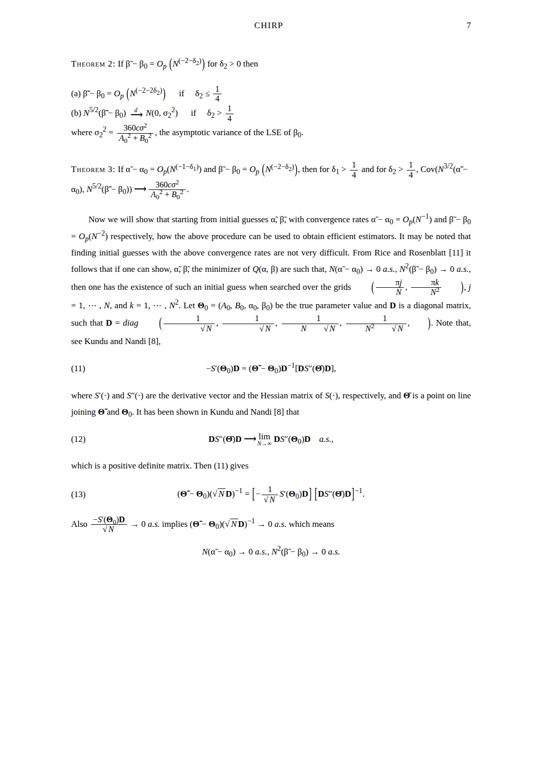CHIRP 7
Theorem 2: If β̃ − β0 = Op (N(−2−δ2)) for δ2 > 0 then
(a) β̃̃ − β0 = Op (N(−2−2δ2)) if δ2 ≤ 14
(b) N5/2(β̃̃ − β0) d⟶ N(0, σ22) if δ2 > 14
where σ22 = 360cσ2 A02 + B02, the asymptotic variance of the LSE of β0.
Theorem 3: If α̃ − α0 = Op(N(−1−δ1)) and β̃ − β0 = Op (N(−2−δ2)), then for δ1 > 14 and for δ2 > 14, Cov(N3/2(α̃̃ − α0), N5/2(β̃̃ − β0)) ⟶ 360cσ2 A02 + B02.
Now we will show that starting from initial guesses α̃, β̃, with convergence rates α̃ − α0 = Op(N−1) and β̃ − β0 = Op(N−2) respectively, how the above procedure can be used to obtain efficient estimators. It may be noted that finding initial guesses with the above convergence rates are not very difficult. From Rice and Rosenblatt [11] it follows that if one can show, α̃, β̃, the minimizer of Q(α, β) are such that, N(α̃ − α0) → 0 a.s., N2(β̃ − β0) → 0 a.s., then one has the existence of such an initial guess when searched over the grids (πj N, πk N2), j = 1, ⋯ , N, and k = 1, ⋯ , N2. Let Θ0 = (A0, B0, α0, β0) be the true parameter value and D is a diagonal matrix, such that D = diag (1√N, 1√N, 1 N√N, 1 N2√N,). Note that, see Kundu and Nandi [8],
(11) −S′(Θ0)D = (Θ̃ − Θ0)D−1[DS″(Θ̄)D],
where S′(·) and S″(·) are the derivative vector and the Hessian matrix of S(·), respectively, and Θ̄ is a point on line joining Θ̃ and Θ0. It has been shown in Kundu and Nandi [8] that
(12) DS″(Θ̄)D ⟶ lim N→∞ DS″(Θ0)D a.s.,
which is a positive definite matrix. Then (11) gives
(13) (Θ̃ − Θ0)(√N D)−1 = [−1√N S′(Θ0)D] [DS″(Θ̄)D]−1.
Also −S′(Θ0)D√N → 0 a.s. implies (Θ̃ − Θ0)(√N D)−1 → 0 a.s. which means
N(α̃ − α0) → 0 a.s., N2(β̃ − β0) → 0 a.s.